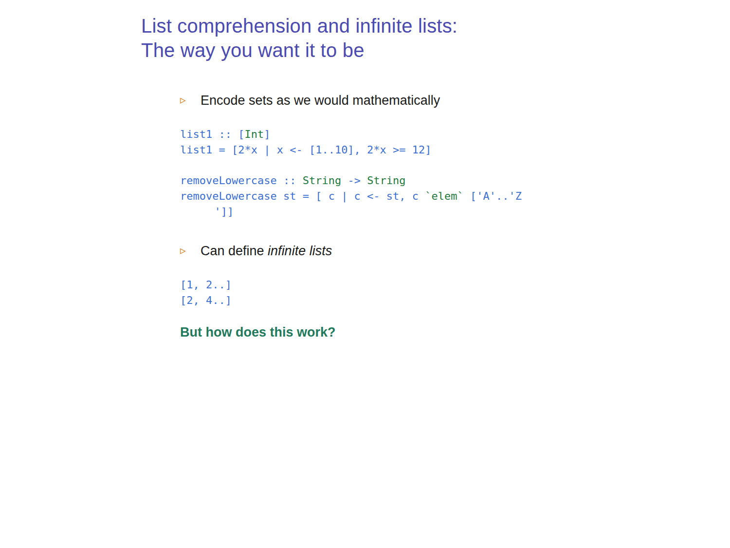List comprehension and infinite lists:
The way you want it to be
Encode sets as we would mathematically
list1 :: [Int]
list1 = [2*x | x <- [1..10], 2*x >= 12]

removeLowercase :: String -> String
removeLowercase st = [ c | c <- st, c `elem` ['A'..'Z
']]
Can define infinite lists
[1, 2..]
[2, 4..]
But how does this work?